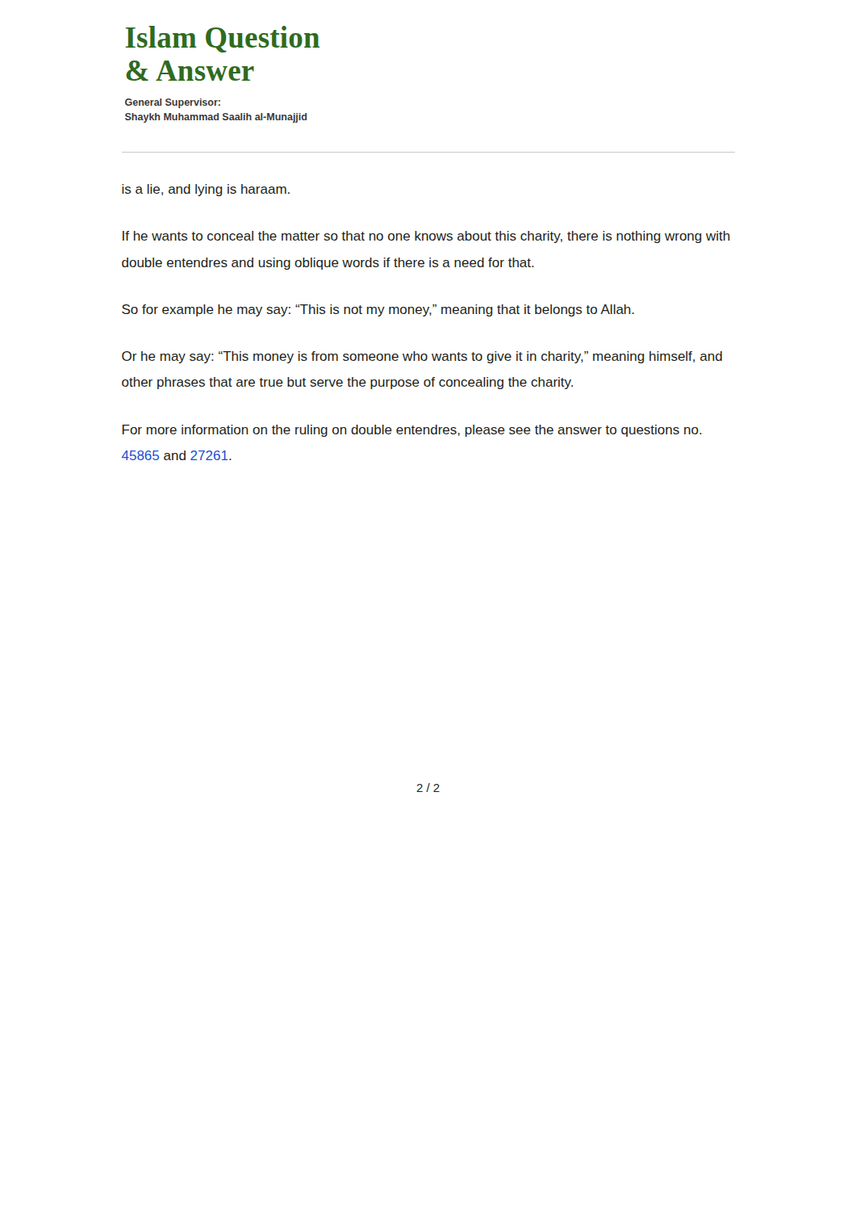Islam Question
& Answer
General Supervisor: Shaykh Muhammad Saalih al-Munajjid
is a lie, and lying is haraam.
If he wants to conceal the matter so that no one knows about this charity, there is nothing wrong with double entendres and using oblique words if there is a need for that.
So for example he may say: “This is not my money,” meaning that it belongs to Allah.
Or he may say: “This money is from someone who wants to give it in charity,” meaning himself, and other phrases that are true but serve the purpose of concealing the charity.
For more information on the ruling on double entendres, please see the answer to questions no. 45865 and 27261.
2 / 2